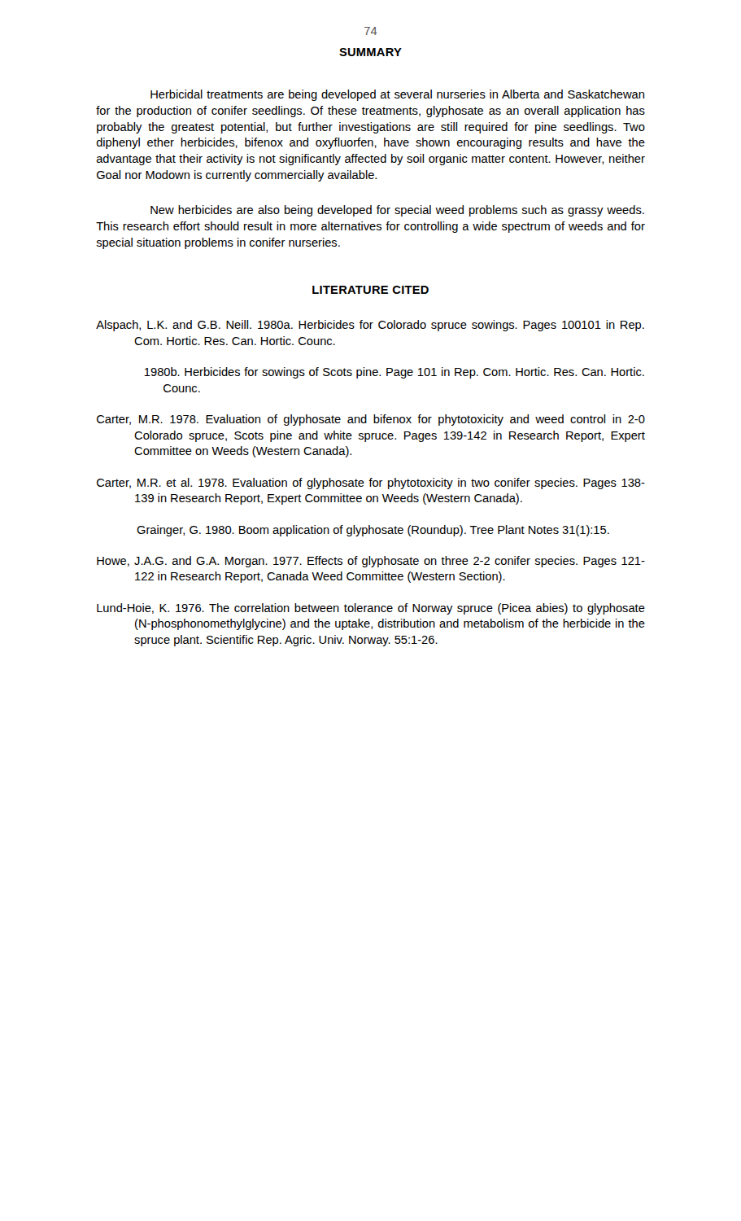74
SUMMARY
Herbicidal treatments are being developed at several nurseries in Alberta and Saskatchewan for the production of conifer seedlings. Of these treatments, glyphosate as an overall application has probably the greatest potential, but further investigations are still required for pine seedlings. Two diphenyl ether herbicides, bifenox and oxyfluorfen, have shown encouraging results and have the advantage that their activity is not significantly affected by soil organic matter content. However, neither Goal nor Modown is currently commercially available.
New herbicides are also being developed for special weed problems such as grassy weeds. This research effort should result in more alternatives for controlling a wide spectrum of weeds and for special situation problems in conifer nurseries.
LITERATURE CITED
Alspach, L.K. and G.B. Neill. 1980a. Herbicides for Colorado spruce sowings. Pages 100101 in Rep. Com. Hortic. Res. Can. Hortic. Counc.
1980b. Herbicides for sowings of Scots pine. Page 101 in Rep. Com. Hortic. Res. Can. Hortic. Counc.
Carter, M.R. 1978. Evaluation of glyphosate and bifenox for phytotoxicity and weed control in 2-0 Colorado spruce, Scots pine and white spruce. Pages 139-142 in Research Report, Expert Committee on Weeds (Western Canada).
Carter, M.R. et al. 1978. Evaluation of glyphosate for phytotoxicity in two conifer species. Pages 138-139 in Research Report, Expert Committee on Weeds (Western Canada).
Grainger, G. 1980. Boom application of glyphosate (Roundup). Tree Plant Notes 31(1):15.
Howe, J.A.G. and G.A. Morgan. 1977. Effects of glyphosate on three 2-2 conifer species. Pages 121-122 in Research Report, Canada Weed Committee (Western Section).
Lund-Hoie, K. 1976. The correlation between tolerance of Norway spruce (Picea abies) to glyphosate (N-phosphonomethylglycine) and the uptake, distribution and metabolism of the herbicide in the spruce plant. Scientific Rep. Agric. Univ. Norway. 55:1-26.